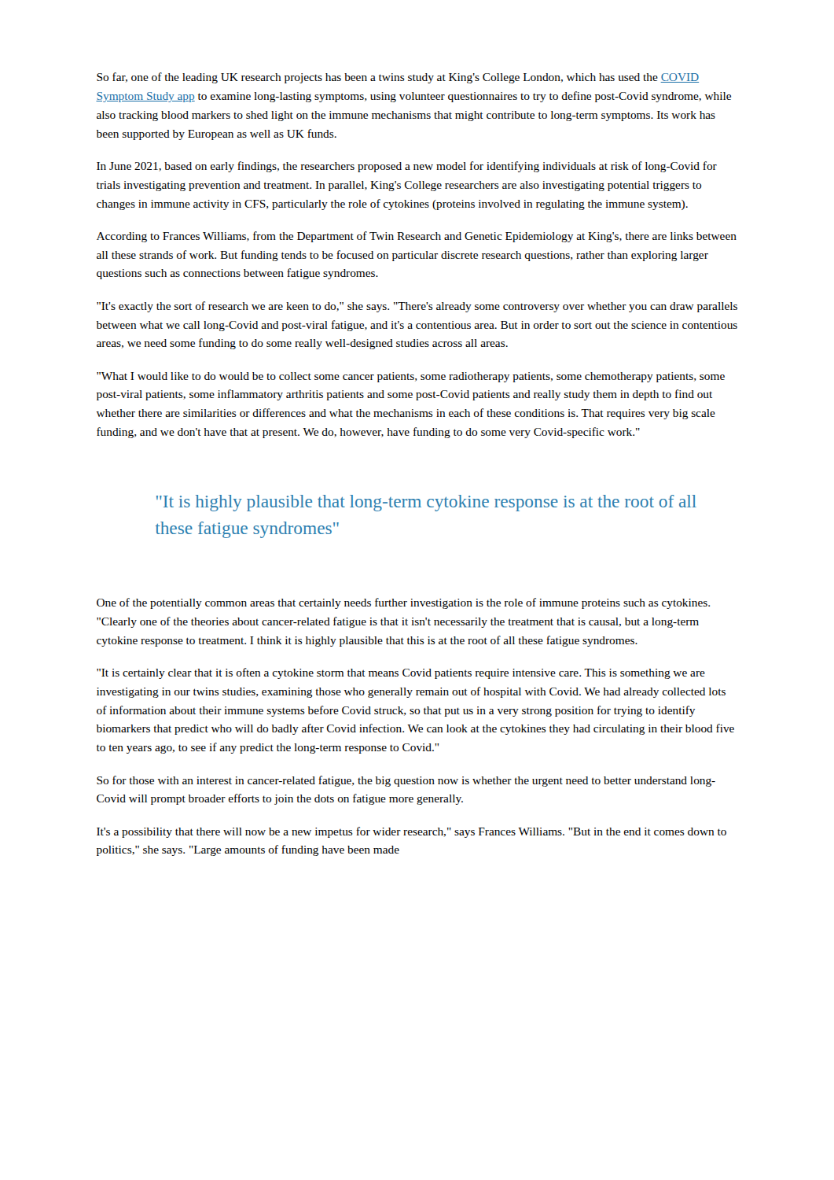So far, one of the leading UK research projects has been a twins study at King's College London, which has used the COVID Symptom Study app to examine long-lasting symptoms, using volunteer questionnaires to try to define post-Covid syndrome, while also tracking blood markers to shed light on the immune mechanisms that might contribute to long-term symptoms. Its work has been supported by European as well as UK funds.
In June 2021, based on early findings, the researchers proposed a new model for identifying individuals at risk of long-Covid for trials investigating prevention and treatment. In parallel, King's College researchers are also investigating potential triggers to changes in immune activity in CFS, particularly the role of cytokines (proteins involved in regulating the immune system).
According to Frances Williams, from the Department of Twin Research and Genetic Epidemiology at King's, there are links between all these strands of work. But funding tends to be focused on particular discrete research questions, rather than exploring larger questions such as connections between fatigue syndromes.
"It's exactly the sort of research we are keen to do," she says. "There's already some controversy over whether you can draw parallels between what we call long-Covid and post-viral fatigue, and it's a contentious area. But in order to sort out the science in contentious areas, we need some funding to do some really well-designed studies across all areas.
"What I would like to do would be to collect some cancer patients, some radiotherapy patients, some chemotherapy patients, some post-viral patients, some inflammatory arthritis patients and some post-Covid patients and really study them in depth to find out whether there are similarities or differences and what the mechanisms in each of these conditions is. That requires very big scale funding, and we don't have that at present. We do, however, have funding to do some very Covid-specific work."
"It is highly plausible that long-term cytokine response is at the root of all these fatigue syndromes"
One of the potentially common areas that certainly needs further investigation is the role of immune proteins such as cytokines. "Clearly one of the theories about cancer-related fatigue is that it isn't necessarily the treatment that is causal, but a long-term cytokine response to treatment. I think it is highly plausible that this is at the root of all these fatigue syndromes.
"It is certainly clear that it is often a cytokine storm that means Covid patients require intensive care. This is something we are investigating in our twins studies, examining those who generally remain out of hospital with Covid. We had already collected lots of information about their immune systems before Covid struck, so that put us in a very strong position for trying to identify biomarkers that predict who will do badly after Covid infection. We can look at the cytokines they had circulating in their blood five to ten years ago, to see if any predict the long-term response to Covid."
So for those with an interest in cancer-related fatigue, the big question now is whether the urgent need to better understand long-Covid will prompt broader efforts to join the dots on fatigue more generally.
It's a possibility that there will now be a new impetus for wider research," says Frances Williams. "But in the end it comes down to politics," she says. "Large amounts of funding have been made